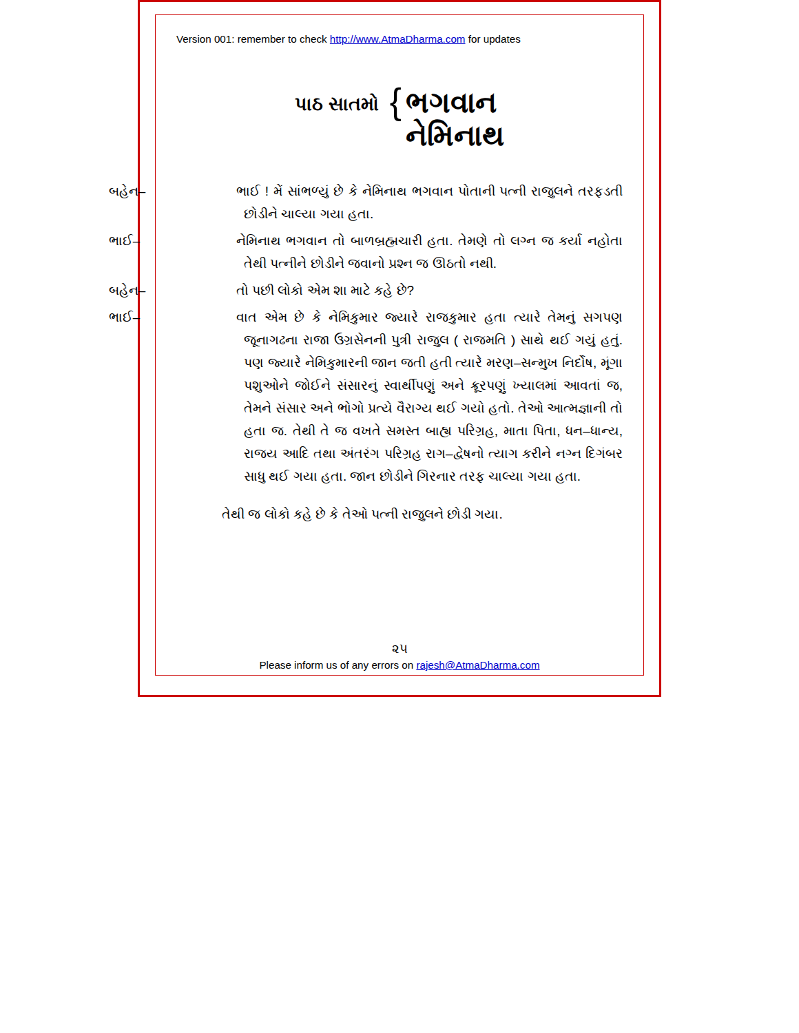Version 001: remember to check http://www.AtmaDharma.com for updates
પાઠ સાતમો
{
ભગવાન
નેમિનાથ
બહેન–ભાઈ ! મેં સાંભળ્યું છે કે નેમિનાથ ભગવાન પોતાની પત્ની રાજુલને તરફડતી છોડીને ચાલ્યા ગયા હતા.
ભાઈ–નેમિનાથ ભગવાન તો બાળબ્રહ્મચારી હતા. તેમણે તો લગ્ન જ કર્યા નહોતા તેથી પત્નીને છોડીને જવાનો પ્રશ્ન જ ઊઠતો નથી.
બહેન–તો પછી લોકો એમ શા માટે કહે છે?
ભાઈ–વાત એમ છે કે નેમિકુમાર જ્યારે રાજકુમાર હતા ત્યારે તેમનું સગપણ જૂનાગઢના રાજા ઉગ્રસેનની પુત્રી રાજુલ ( રાજમતિ ) સાથે થઈ ગયું હતું. પણ જ્યારે નેમિકુમારની જાન જતી હતી ત્યારે મરણ–સન્મુખ નિર્દોષ, મૂંગા પશુઓને જોઈને સંસારનું સ્વાર્થીપણું અને ક્રૂરપણું ખ્યાલમાં આવતાં જ, તેમને સંસાર અને ભોગો પ્રત્યે વૈરાગ્ય થઈ ગયો હતો. તેઓ આત્મજ્ઞાની તો હતા જ. તેથી તે જ વખતે સમસ્ત બાહ્ય પરિગ્રહ, માતા પિતા, ધન–ધાન્ય, રાજય આદિ તથા અંતરંગ પરિગ્રહ રાગ–દ્વેષનો ત્યાગ કરીને નગ્ન દિગંબર સાધુ થઈ ગયા હતા. જાન છોડીને ગિરનાર તરફ ચાલ્યા ગયા હતા.
તેથી જ લોકો કહે છે કે તેઓ પત્ની રાજુલને છોડી ગયા.
૨૫
Please inform us of any errors on rajesh@AtmaDharma.com